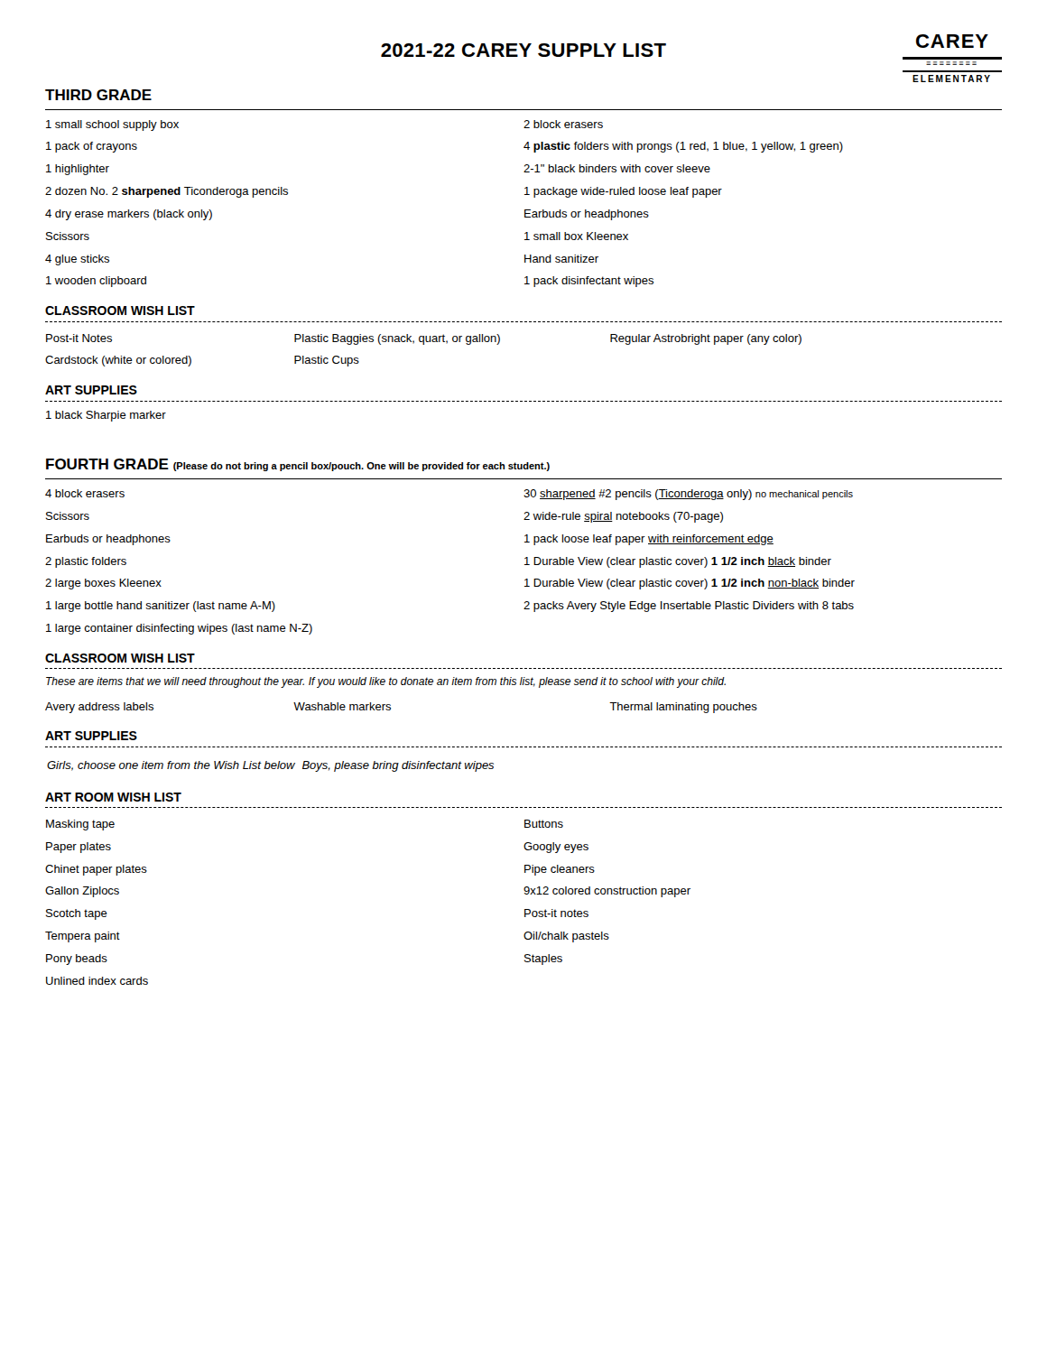CAREY
≡≡≡≡≡≡≡≡
ELEMENTARY
2021-22 CAREY SUPPLY LIST
THIRD GRADE
| 1 small school supply box | 2 block erasers |
| 1 pack of crayons | 4 plastic folders with prongs (1 red, 1 blue, 1 yellow, 1 green) |
| 1 highlighter | 2-1" black binders with cover sleeve |
| 2 dozen No. 2 sharpened Ticonderoga pencils | 1 package wide-ruled loose leaf paper |
| 4 dry erase markers (black only) | Earbuds or headphones |
| Scissors | 1 small box Kleenex |
| 4 glue sticks | Hand sanitizer |
| 1 wooden clipboard | 1 pack disinfectant wipes |
CLASSROOM WISH LIST
| Post-it Notes | Plastic Baggies (snack, quart, or gallon) | Regular Astrobright paper (any color) |
| Cardstock (white or colored) | Plastic Cups | |
ART SUPPLIES
1 black Sharpie marker
FOURTH GRADE (Please do not bring a pencil box/pouch. One will be provided for each student.)
| 4 block erasers | 30 sharpened #2 pencils ( Ticonderoga only) no mechanical pencils |
| Scissors | 2 wide-rule spiral notebooks (70-page) |
| Earbuds or headphones | 1 pack loose leaf paper with reinforcement edge |
| 2 plastic folders | 1 Durable View (clear plastic cover) 1 1/2 inch black binder |
| 2 large boxes Kleenex | 1 Durable View (clear plastic cover) 1 1/2 inch non-black binder |
| 1 large bottle hand sanitizer (last name A-M) | 2 packs Avery Style Edge Insertable Plastic Dividers with 8 tabs |
| 1 large container disinfecting wipes (last name N-Z) | |
CLASSROOM WISH LIST
These are items that we will need throughout the year. If you would like to donate an item from this list, please send it to school with your child.
| Avery address labels | Washable markers | Thermal laminating pouches |
ART SUPPLIES
| Girls, choose one item from the Wish List below | Boys, please bring disinfectant wipes |
ART ROOM WISH LIST
| Masking tape | Buttons |
| Paper plates | Googly eyes |
| Chinet paper plates | Pipe cleaners |
| Gallon Ziplocs | 9x12 colored construction paper |
| Scotch tape | Post-it notes |
| Tempera paint | Oil/chalk pastels |
| Pony beads | Staples |
| Unlined index cards | |